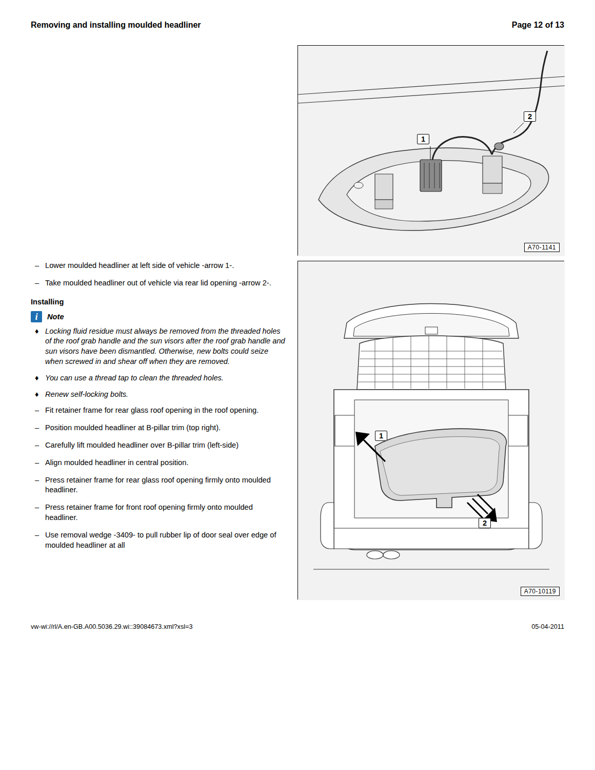Removing and installing moulded headliner
Page 12 of 13
1
2
A70-1141
Lower moulded headliner at left side of vehicle -arrow 1-.
Take moulded headliner out of vehicle via rear lid opening -arrow 2-.
Installing
i
Note
Locking fluid residue must always be removed from the threaded holes of the roof grab handle and the sun visors after the roof grab handle and sun visors have been dismantled. Otherwise, new bolts could seize when screwed in and shear off when they are removed.
You can use a thread tap to clean the threaded holes.
Renew self-locking bolts.
Fit retainer frame for rear glass roof opening in the roof opening.
Position moulded headliner at B-pillar trim (top right).
Carefully lift moulded headliner over B-pillar trim (left-side)
Align moulded headliner in central position.
Press retainer frame for rear glass roof opening firmly onto moulded headliner.
Press retainer frame for front roof opening firmly onto moulded headliner.
Use removal wedge -3409- to pull rubber lip of door seal over edge of moulded headliner at all
1
2
A70-10119
vw-wi://rl/A.en-GB.A00.5036.29.wi::39084673.xml?xsl=3
05-04-2011